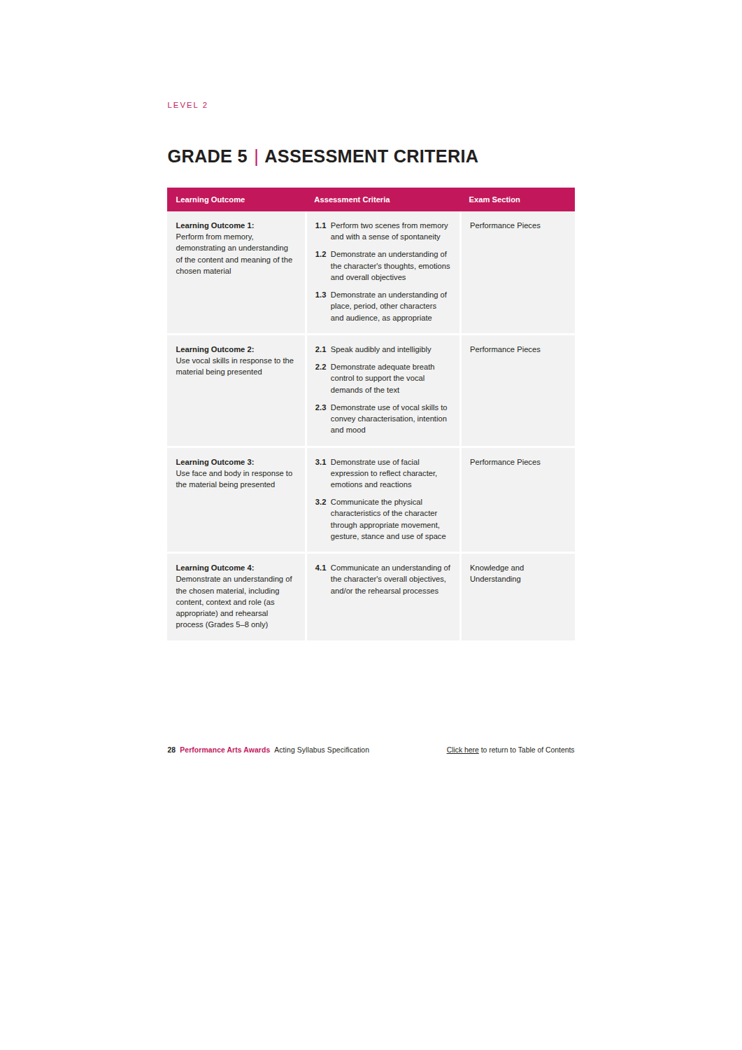Level 2
GRADE 5 | ASSESSMENT CRITERIA
| Learning Outcome | Assessment Criteria | Exam Section |
| --- | --- | --- |
| Learning Outcome 1: Perform from memory, demonstrating an understanding of the content and meaning of the chosen material | 1.1 Perform two scenes from memory and with a sense of spontaneity 1.2 Demonstrate an understanding of the character's thoughts, emotions and overall objectives 1.3 Demonstrate an understanding of place, period, other characters and audience, as appropriate | Performance Pieces |
| Learning Outcome 2: Use vocal skills in response to the material being presented | 2.1 Speak audibly and intelligibly 2.2 Demonstrate adequate breath control to support the vocal demands of the text 2.3 Demonstrate use of vocal skills to convey characterisation, intention and mood | Performance Pieces |
| Learning Outcome 3: Use face and body in response to the material being presented | 3.1 Demonstrate use of facial expression to reflect character, emotions and reactions 3.2 Communicate the physical characteristics of the character through appropriate movement, gesture, stance and use of space | Performance Pieces |
| Learning Outcome 4: Demonstrate an understanding of the chosen material, including content, context and role (as appropriate) and rehearsal process (Grades 5–8 only) | 4.1 Communicate an understanding of the character's overall objectives, and/or the rehearsal processes | Knowledge and Understanding |
28 Performance Arts Awards Acting Syllabus Specification
Click here to return to Table of Contents